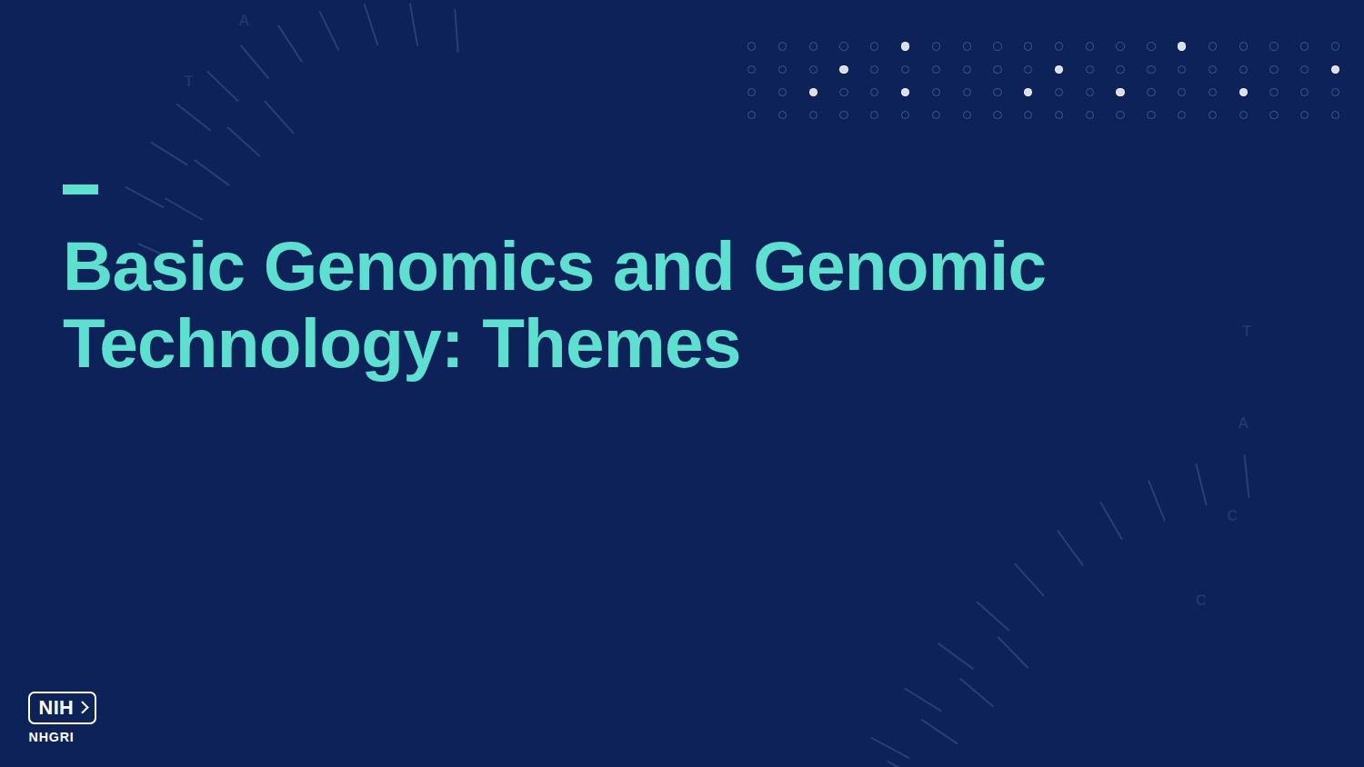A T T A C C
Basic Genomics and Genomic Technology: Themes
NIH NHGRI